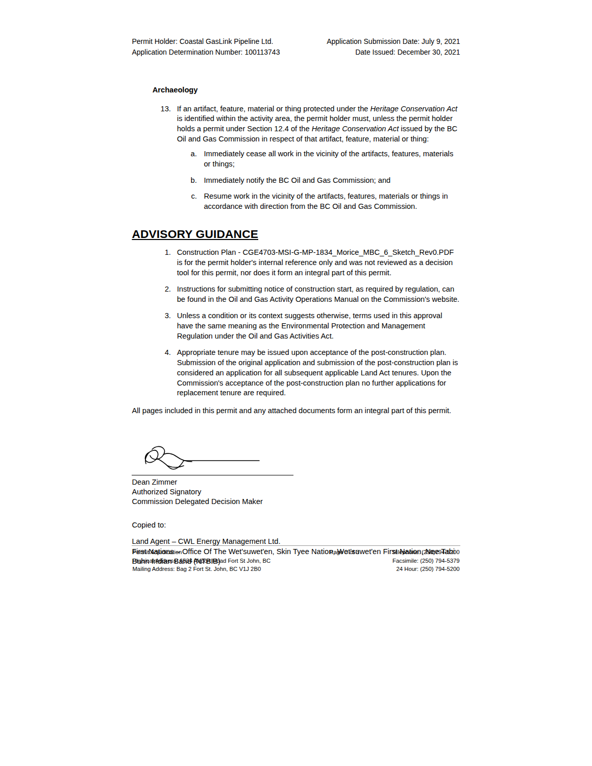| Permit Holder: Coastal GasLink Pipeline Ltd. | Application Submission Date: July 9, 2021 |
| Application Determination Number: 100113743 | Date Issued: December 30, 2021 |
Archaeology
If an artifact, feature, material or thing protected under the Heritage Conservation Act is identified within the activity area, the permit holder must, unless the permit holder holds a permit under Section 12.4 of the Heritage Conservation Act issued by the BC Oil and Gas Commission in respect of that artifact, feature, material or thing:
Immediately cease all work in the vicinity of the artifacts, features, materials or things;
Immediately notify the BC Oil and Gas Commission; and
Resume work in the vicinity of the artifacts, features, materials or things in accordance with direction from the BC Oil and Gas Commission.
ADVISORY GUIDANCE
Construction Plan - CGE4703-MSI-G-MP-1834_Morice_MBC_6_Sketch_Rev0.PDF is for the permit holder's internal reference only and was not reviewed as a decision tool for this permit, nor does it form an integral part of this permit.
Instructions for submitting notice of construction start, as required by regulation, can be found in the Oil and Gas Activity Operations Manual on the Commission's website.
Unless a condition or its context suggests otherwise, terms used in this approval have the same meaning as the Environmental Protection and Management Regulation under the Oil and Gas Activities Act.
Appropriate tenure may be issued upon acceptance of the post-construction plan. Submission of the original application and submission of the post-construction plan is considered an application for all subsequent applicable Land Act tenures. Upon the Commission's acceptance of the post-construction plan no further applications for replacement tenure are required.
All pages included in this permit and any attached documents form an integral part of this permit.
Dean Zimmer
Authorized Signatory
Commission Delegated Decision Maker
Copied to:
Land Agent – CWL Energy Management Ltd.
First Nations – Office Of The Wet'suwet'en, Skin Tyee Nation, Wet'suwet'en First Nation, Nee Tahi Buhn Indian Band (NTBIB)
| Permit Adjudication | Page 3 of 3 | Telephone: (250)794-5200 |
| Physical Address: 6534 Airport Road Fort St John, BC | | Facsimile: (250) 794-5379 |
| Mailing Address: Bag 2 Fort St. John, BC V1J 2B0 | | 24 Hour: (250) 794-5200 |